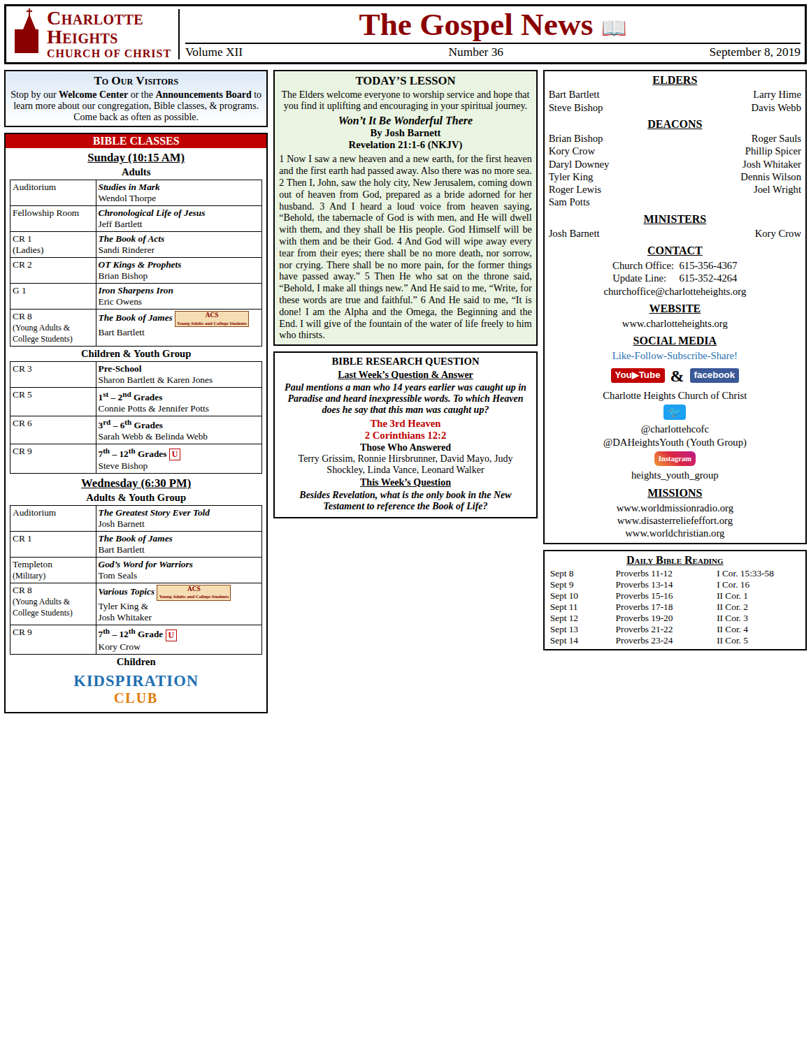CHARLOTTE
HEIGHTS
CHURCH OF CHRIST
The Gospel News 📖
Volume XII Number 36 September 8, 2019
To Our Visitors
Stop by our Welcome Center or the Announcements Board to learn more about our congregation, Bible classes, & programs. Come back as often as possible.
BIBLE CLASSES
Sunday (10:15 AM)
Adults
| Auditorium | Studies in Mark Wendol Thorpe |
| Fellowship Room | Chronological Life of Jesus Jeff Bartlett |
| CR 1 (Ladies) | The Book of Acts Sandi Rinderer |
| CR 2 | OT Kings & Prophets Brian Bishop |
| G 1 | Iron Sharpens Iron Eric Owens |
| CR 8 (Young Adults & College Students) | The Book of James ACS Young Adults and College Students Bart Bartlett |
Children & Youth Group
| CR 3 | Pre-School Sharon Bartlett & Karen Jones |
| CR 5 | 1 st – 2 nd Grades Connie Potts & Jennifer Potts |
| CR 6 | 3 rd – 6 th Grades Sarah Webb & Belinda Webb |
| CR 9 | 7 th – 12 th Grades U Steve Bishop |
Wednesday (6:30 PM)
Adults & Youth Group
| Auditorium | The Greatest Story Ever Told Josh Barnett |
| CR 1 | The Book of James Bart Bartlett |
| Templeton (Military) | God’s Word for Warriors Tom Seals |
| CR 8 (Young Adults & College Students) | Various Topics ACS Young Adults and College Students Tyler King & Josh Whitaker |
| CR 9 | 7 th – 12 th Grade U Kory Crow |
Children
KIDSPIRATION
CLUB
TODAY’S LESSON
The Elders welcome everyone to worship service and hope that you find it uplifting and encouraging in your spiritual journey.
Won’t It Be Wonderful There
By Josh Barnett
Revelation 21:1-6 (NKJV)
1 Now I saw a new heaven and a new earth, for the first heaven and the first earth had passed away. Also there was no more sea. 2 Then I, John, saw the holy city, New Jerusalem, coming down out of heaven from God, prepared as a bride adorned for her husband. 3 And I heard a loud voice from heaven saying, “Behold, the tabernacle of God is with men, and He will dwell with them, and they shall be His people. God Himself will be with them and be their God. 4 And God will wipe away every tear from their eyes; there shall be no more death, nor sorrow, nor crying. There shall be no more pain, for the former things have passed away.” 5 Then He who sat on the throne said, “Behold, I make all things new.” And He said to me, “Write, for these words are true and faithful.” 6 And He said to me, “It is done! I am the Alpha and the Omega, the Beginning and the End. I will give of the fountain of the water of life freely to him who thirsts.
BIBLE RESEARCH QUESTION
Last Week’s Question & Answer
Paul mentions a man who 14 years earlier was caught up in Paradise and heard inexpressible words. To which Heaven does he say that this man was caught up?
The 3rd Heaven
2 Corinthians 12:2
Those Who Answered Terry Grissim, Ronnie Hirsbrunner, David Mayo, Judy Shockley, Linda Vance, Leonard Walker
This Week’s Question
Besides Revelation, what is the only book in the New Testament to reference the Book of Life?
ELDERS
Bart Bartlett
Steve Bishop
Larry Hime
Davis Webb
DEACONS
Brian Bishop
Kory Crow
Daryl Downey
Tyler King
Roger Lewis
Sam Potts
Roger Sauls
Phillip Spicer
Josh Whitaker
Dennis Wilson
Joel Wright
MINISTERS
Josh Barnett
Kory Crow
CONTACT
Church Office: 615-356-4367
Update Line: 615-352-4264
churchoffice@charlotteheights.org
WEBSITE
www.charlotteheights.org
SOCIAL MEDIA
Like-Follow-Subscribe-Share!
You▶Tube & facebook
Charlotte Heights Church of Christ
🐦
@charlottehcofc
@DAHeightsYouth (Youth Group)
Instagram
heights_youth_group
MISSIONS
www.worldmissionradio.org www.disasterreliefeffort.org www.worldchristian.org
Daily Bible Reading
| Sept 8 | Proverbs 11-12 | I Cor. 15:33-58 |
| Sept 9 | Proverbs 13-14 | I Cor. 16 |
| Sept 10 | Proverbs 15-16 | II Cor. 1 |
| Sept 11 | Proverbs 17-18 | II Cor. 2 |
| Sept 12 | Proverbs 19-20 | II Cor. 3 |
| Sept 13 | Proverbs 21-22 | II Cor. 4 |
| Sept 14 | Proverbs 23-24 | II Cor. 5 |